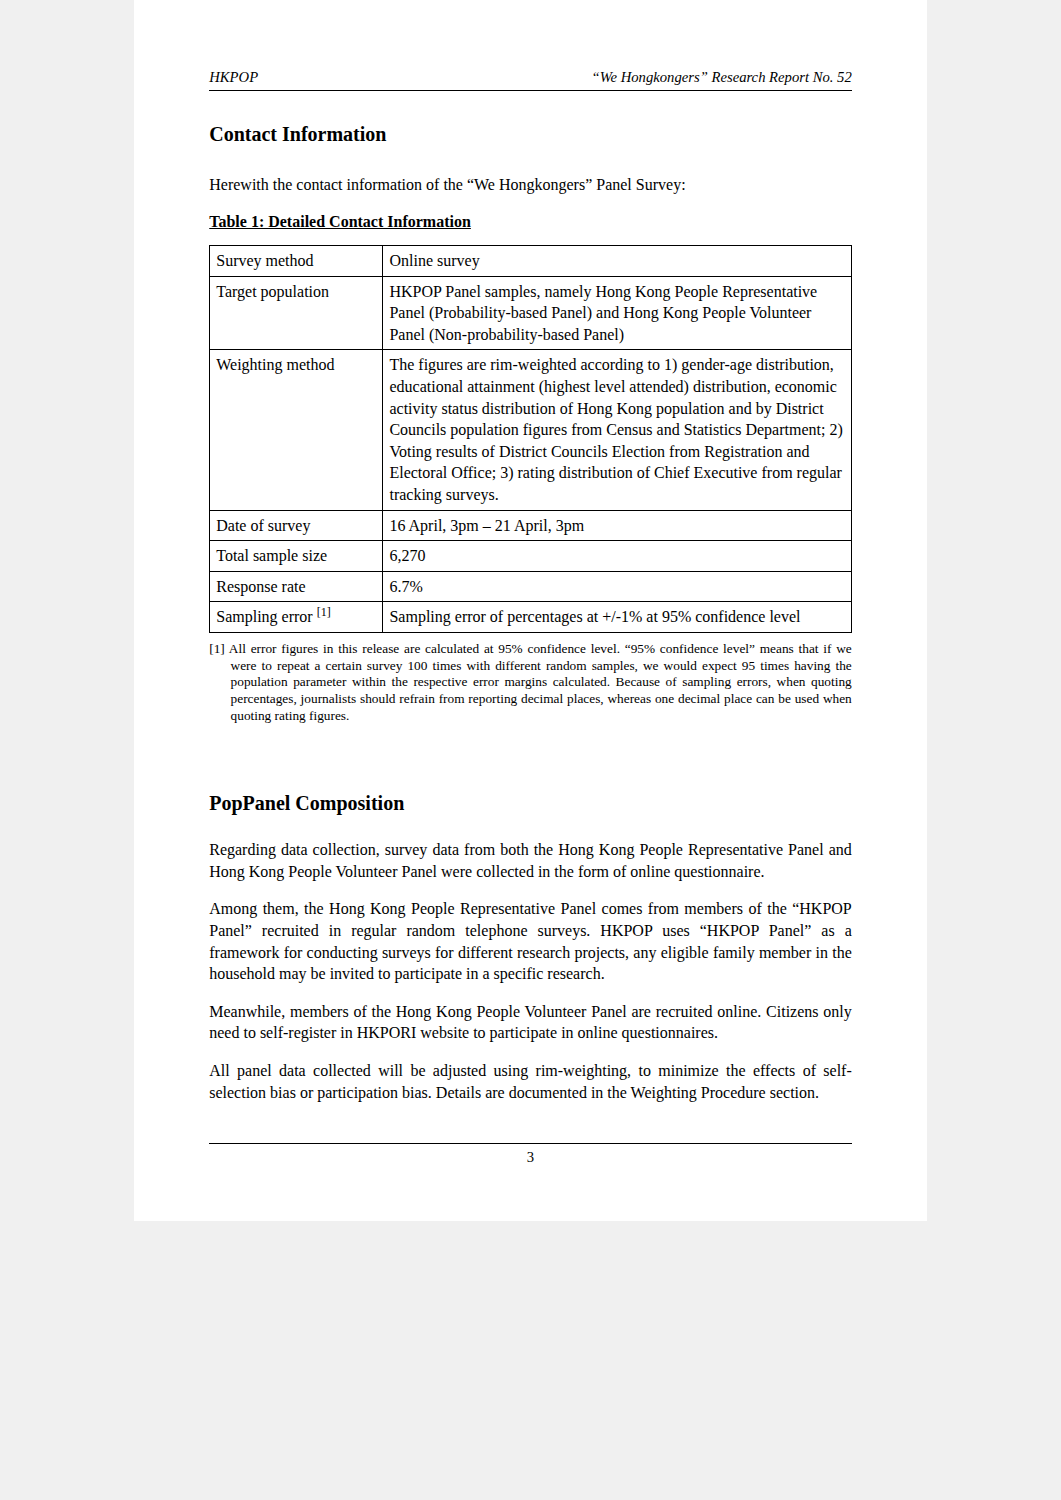HKPOP “We Hongkongers” Research Report No. 52
Contact Information
Herewith the contact information of the “We Hongkongers” Panel Survey:
Table 1: Detailed Contact Information
| Survey method | Online survey |
| Target population | HKPOP Panel samples, namely Hong Kong People Representative Panel (Probability-based Panel) and Hong Kong People Volunteer Panel (Non-probability-based Panel) |
| Weighting method | The figures are rim-weighted according to 1) gender-age distribution, educational attainment (highest level attended) distribution, economic activity status distribution of Hong Kong population and by District Councils population figures from Census and Statistics Department; 2) Voting results of District Councils Election from Registration and Electoral Office; 3) rating distribution of Chief Executive from regular tracking surveys. |
| Date of survey | 16 April, 3pm – 21 April, 3pm |
| Total sample size | 6,270 |
| Response rate | 6.7% |
| Sampling error [1] | Sampling error of percentages at +/-1% at 95% confidence level |
[1] All error figures in this release are calculated at 95% confidence level. “95% confidence level” means that if we were to repeat a certain survey 100 times with different random samples, we would expect 95 times having the population parameter within the respective error margins calculated. Because of sampling errors, when quoting percentages, journalists should refrain from reporting decimal places, whereas one decimal place can be used when quoting rating figures.
PopPanel Composition
Regarding data collection, survey data from both the Hong Kong People Representative Panel and Hong Kong People Volunteer Panel were collected in the form of online questionnaire.
Among them, the Hong Kong People Representative Panel comes from members of the “HKPOP Panel” recruited in regular random telephone surveys. HKPOP uses “HKPOP Panel” as a framework for conducting surveys for different research projects, any eligible family member in the household may be invited to participate in a specific research.
Meanwhile, members of the Hong Kong People Volunteer Panel are recruited online. Citizens only need to self-register in HKPORI website to participate in online questionnaires.
All panel data collected will be adjusted using rim-weighting, to minimize the effects of self-selection bias or participation bias. Details are documented in the Weighting Procedure section.
3